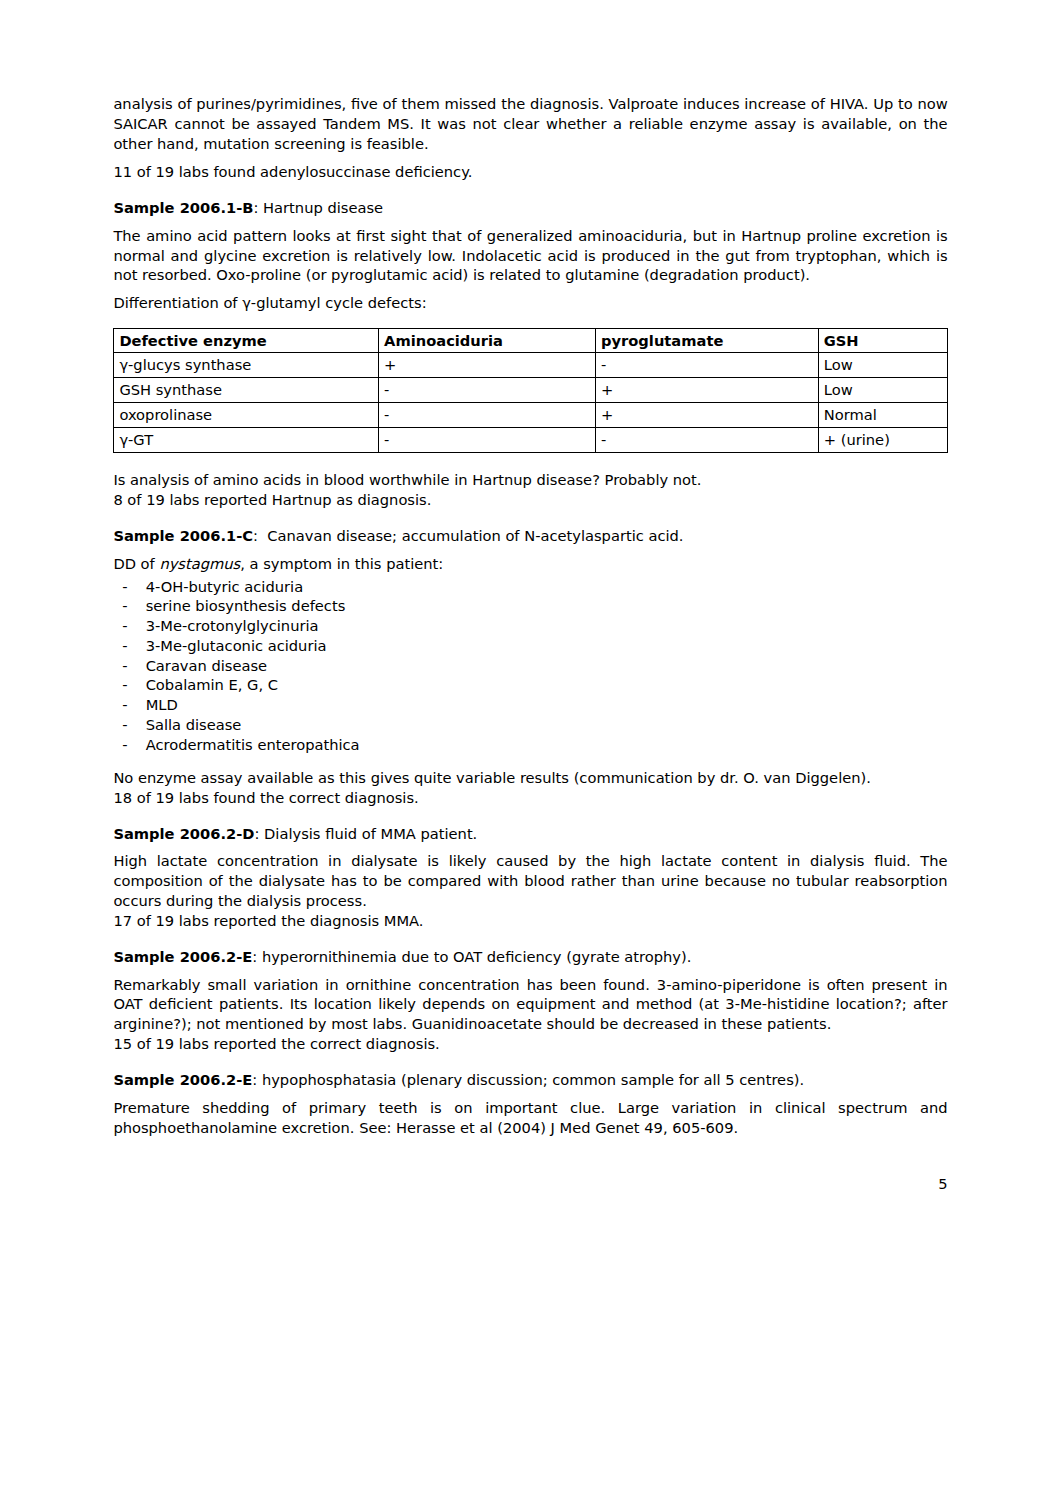analysis of purines/pyrimidines, five of them missed the diagnosis. Valproate induces increase of HIVA. Up to now SAICAR cannot be assayed Tandem MS. It was not clear whether a reliable enzyme assay is available, on the other hand, mutation screening is feasible.
11 of 19 labs found adenylosuccinase deficiency.
Sample 2006.1-B
: Hartnup disease
The amino acid pattern looks at first sight that of generalized aminoaciduria, but in Hartnup proline excretion is normal and glycine excretion is relatively low. Indolacetic acid is produced in the gut from tryptophan, which is not resorbed. Oxo-proline (or pyroglutamic acid) is related to glutamine (degradation product).
Differentiation of γ-glutamyl cycle defects:
| Defective enzyme | Aminoaciduria | pyroglutamate | GSH |
| --- | --- | --- | --- |
| γ-glucys synthase | + | - | Low |
| GSH synthase | - | + | Low |
| oxoprolinase | - | + | Normal |
| γ-GT | - | - | + (urine) |
Is analysis of amino acids in blood worthwhile in Hartnup disease? Probably not.
8 of 19 labs reported Hartnup as diagnosis.
Sample 2006.1-C
: Canavan disease; accumulation of N-acetylaspartic acid.
DD of nystagmus, a symptom in this patient:
4-OH-butyric aciduria
serine biosynthesis defects
3-Me-crotonylglycinuria
3-Me-glutaconic aciduria
Caravan disease
Cobalamin E, G, C
MLD
Salla disease
Acrodermatitis enteropathica
No enzyme assay available as this gives quite variable results (communication by dr. O. van Diggelen).
18 of 19 labs found the correct diagnosis.
Sample 2006.2-D
: Dialysis fluid of MMA patient.
High lactate concentration in dialysate is likely caused by the high lactate content in dialysis fluid. The composition of the dialysate has to be compared with blood rather than urine because no tubular reabsorption occurs during the dialysis process.
17 of 19 labs reported the diagnosis MMA.
Sample 2006.2-E
: hyperornithinemia due to OAT deficiency (gyrate atrophy).
Remarkably small variation in ornithine concentration has been found. 3-amino-piperidone is often present in OAT deficient patients. Its location likely depends on equipment and method (at 3-Me-histidine location?; after arginine?); not mentioned by most labs. Guanidinoacetate should be decreased in these patients.
15 of 19 labs reported the correct diagnosis.
Sample 2006.2-E
: hypophosphatasia (plenary discussion; common sample for all 5 centres).
Premature shedding of primary teeth is on important clue. Large variation in clinical spectrum and phosphoethanolamine excretion. See: Herasse et al (2004) J Med Genet 49, 605-609.
5